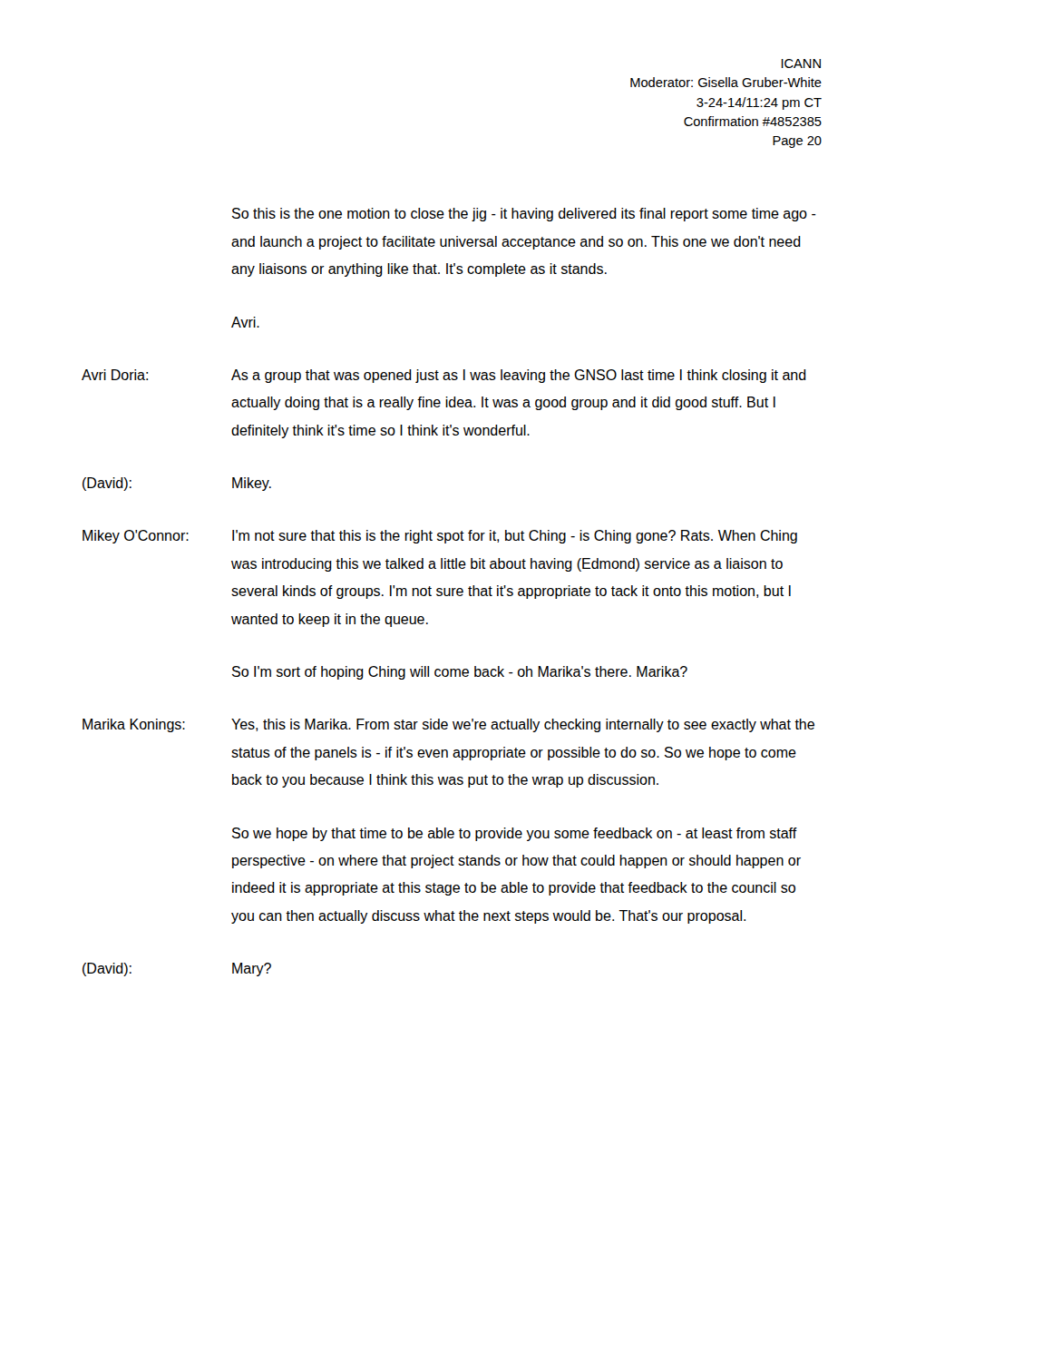ICANN
Moderator: Gisella Gruber-White
3-24-14/11:24 pm CT
Confirmation #4852385
Page 20
So this is the one motion to close the jig - it having delivered its final report some time ago - and launch a project to facilitate universal acceptance and so on. This one we don't need any liaisons or anything like that. It's complete as it stands.
Avri.
Avri Doria:
As a group that was opened just as I was leaving the GNSO last time I think closing it and actually doing that is a really fine idea. It was a good group and it did good stuff. But I definitely think it's time so I think it's wonderful.
(David):
Mikey.
Mikey O'Connor:
I'm not sure that this is the right spot for it, but Ching - is Ching gone? Rats. When Ching was introducing this we talked a little bit about having (Edmond) service as a liaison to several kinds of groups. I'm not sure that it's appropriate to tack it onto this motion, but I wanted to keep it in the queue.
So I'm sort of hoping Ching will come back - oh Marika's there. Marika?
Marika Konings:
Yes, this is Marika. From star side we're actually checking internally to see exactly what the status of the panels is - if it's even appropriate or possible to do so. So we hope to come back to you because I think this was put to the wrap up discussion.
So we hope by that time to be able to provide you some feedback on - at least from staff perspective - on where that project stands or how that could happen or should happen or indeed it is appropriate at this stage to be able to provide that feedback to the council so you can then actually discuss what the next steps would be. That's our proposal.
(David):
Mary?